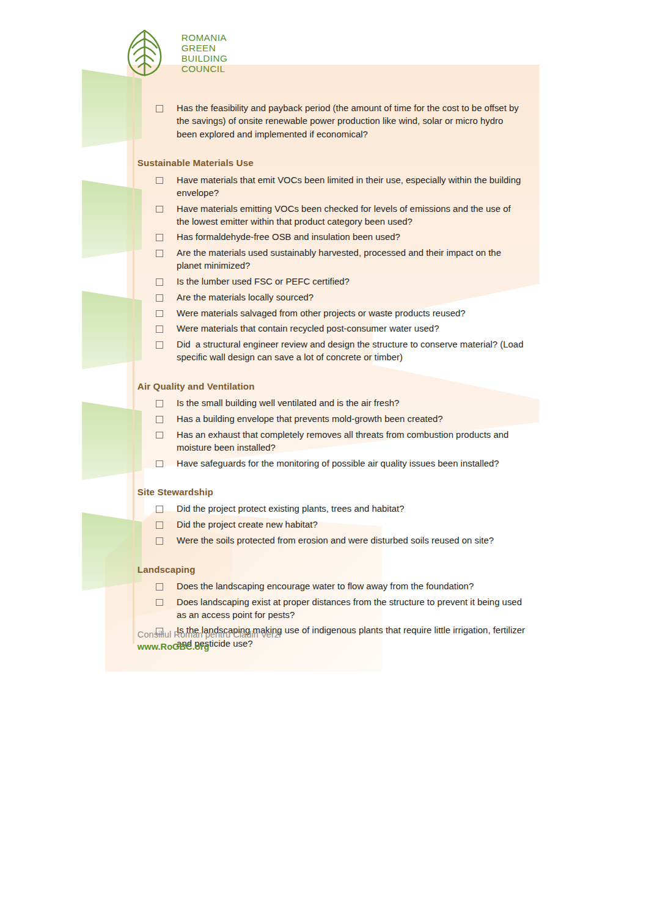Romania Green Building Council
Has the feasibility and payback period (the amount of time for the cost to be offset by the savings) of onsite renewable power production like wind, solar or micro hydro been explored and implemented if economical?
Sustainable Materials Use
Have materials that emit VOCs been limited in their use, especially within the building envelope?
Have materials emitting VOCs been checked for levels of emissions and the use of the lowest emitter within that product category been used?
Has formaldehyde-free OSB and insulation been used?
Are the materials used sustainably harvested, processed and their impact on the planet minimized?
Is the lumber used FSC or PEFC certified?
Are the materials locally sourced?
Were materials salvaged from other projects or waste products reused?
Were materials that contain recycled post-consumer water used?
Did a structural engineer review and design the structure to conserve material? (Load specific wall design can save a lot of concrete or timber)
Air Quality and Ventilation
Is the small building well ventilated and is the air fresh?
Has a building envelope that prevents mold-growth been created?
Has an exhaust that completely removes all threats from combustion products and moisture been installed?
Have safeguards for the monitoring of possible air quality issues been installed?
Site Stewardship
Did the project protect existing plants, trees and habitat?
Did the project create new habitat?
Were the soils protected from erosion and were disturbed soils reused on site?
Landscaping
Does the landscaping encourage water to flow away from the foundation?
Does landscaping exist at proper distances from the structure to prevent it being used as an access point for pests?
Is the landscaping making use of indigenous plants that require little irrigation, fertilizer and pesticide use?
Consiliul Român pentru Clădiri Verzi
www.RoGBC.org